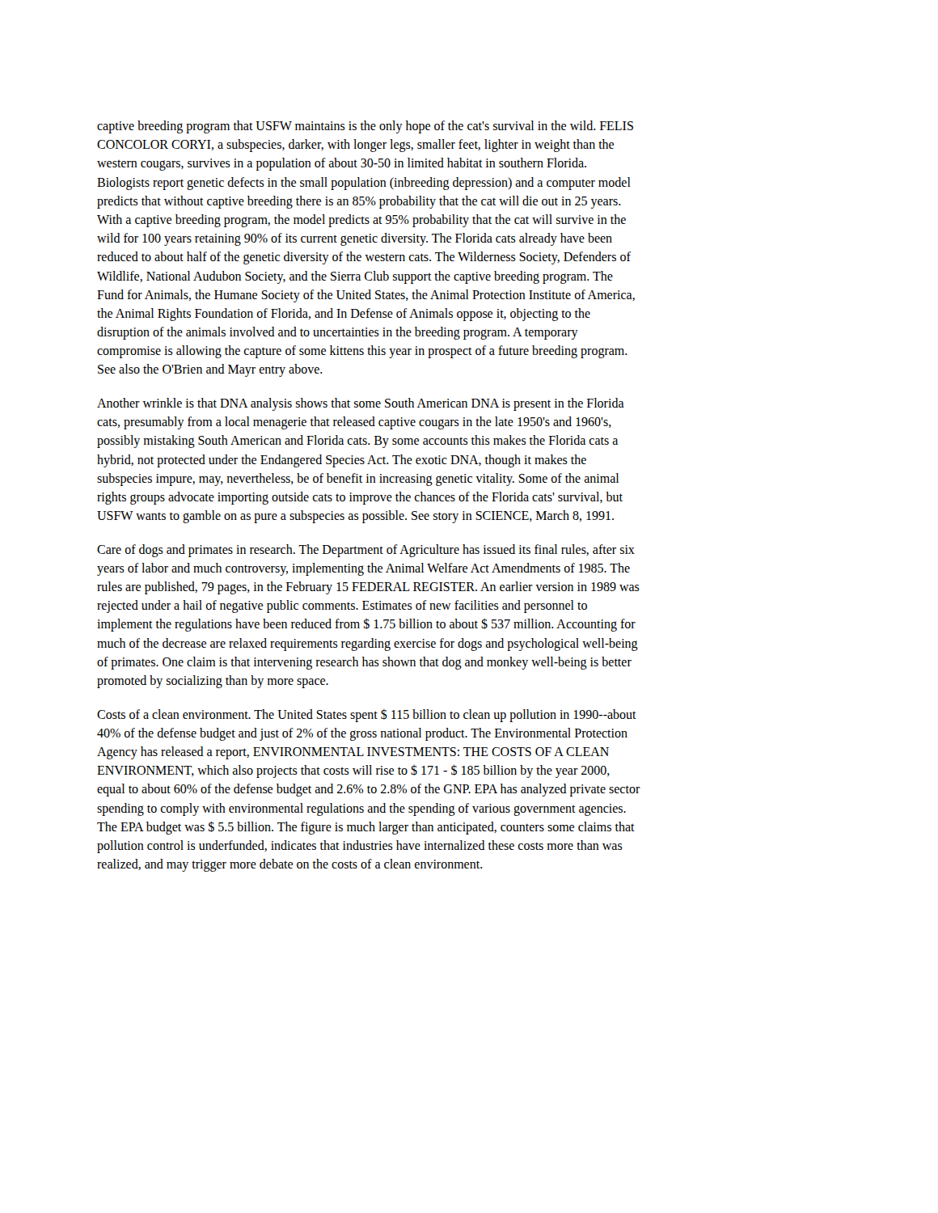captive breeding program that USFW maintains is the only hope of the cat's survival in the wild. FELIS CONCOLOR CORYI, a subspecies, darker, with longer legs, smaller feet, lighter in weight than the western cougars, survives in a population of about 30-50 in limited habitat in southern Florida. Biologists report genetic defects in the small population (inbreeding depression) and a computer model predicts that without captive breeding there is an 85% probability that the cat will die out in 25 years. With a captive breeding program, the model predicts at 95% probability that the cat will survive in the wild for 100 years retaining 90% of its current genetic diversity. The Florida cats already have been reduced to about half of the genetic diversity of the western cats. The Wilderness Society, Defenders of Wildlife, National Audubon Society, and the Sierra Club support the captive breeding program. The Fund for Animals, the Humane Society of the United States, the Animal Protection Institute of America, the Animal Rights Foundation of Florida, and In Defense of Animals oppose it, objecting to the disruption of the animals involved and to uncertainties in the breeding program. A temporary compromise is allowing the capture of some kittens this year in prospect of a future breeding program. See also the O'Brien and Mayr entry above.
Another wrinkle is that DNA analysis shows that some South American DNA is present in the Florida cats, presumably from a local menagerie that released captive cougars in the late 1950's and 1960's, possibly mistaking South American and Florida cats. By some accounts this makes the Florida cats a hybrid, not protected under the Endangered Species Act. The exotic DNA, though it makes the subspecies impure, may, nevertheless, be of benefit in increasing genetic vitality. Some of the animal rights groups advocate importing outside cats to improve the chances of the Florida cats' survival, but USFW wants to gamble on as pure a subspecies as possible. See story in SCIENCE, March 8, 1991.
Care of dogs and primates in research. The Department of Agriculture has issued its final rules, after six years of labor and much controversy, implementing the Animal Welfare Act Amendments of 1985. The rules are published, 79 pages, in the February 15 FEDERAL REGISTER. An earlier version in 1989 was rejected under a hail of negative public comments. Estimates of new facilities and personnel to implement the regulations have been reduced from $ 1.75 billion to about $ 537 million. Accounting for much of the decrease are relaxed requirements regarding exercise for dogs and psychological well-being of primates. One claim is that intervening research has shown that dog and monkey well-being is better promoted by socializing than by more space.
Costs of a clean environment. The United States spent $ 115 billion to clean up pollution in 1990--about 40% of the defense budget and just of 2% of the gross national product. The Environmental Protection Agency has released a report, ENVIRONMENTAL INVESTMENTS: THE COSTS OF A CLEAN ENVIRONMENT, which also projects that costs will rise to $ 171 - $ 185 billion by the year 2000, equal to about 60% of the defense budget and 2.6% to 2.8% of the GNP. EPA has analyzed private sector spending to comply with environmental regulations and the spending of various government agencies. The EPA budget was $ 5.5 billion. The figure is much larger than anticipated, counters some claims that pollution control is underfunded, indicates that industries have internalized these costs more than was realized, and may trigger more debate on the costs of a clean environment.